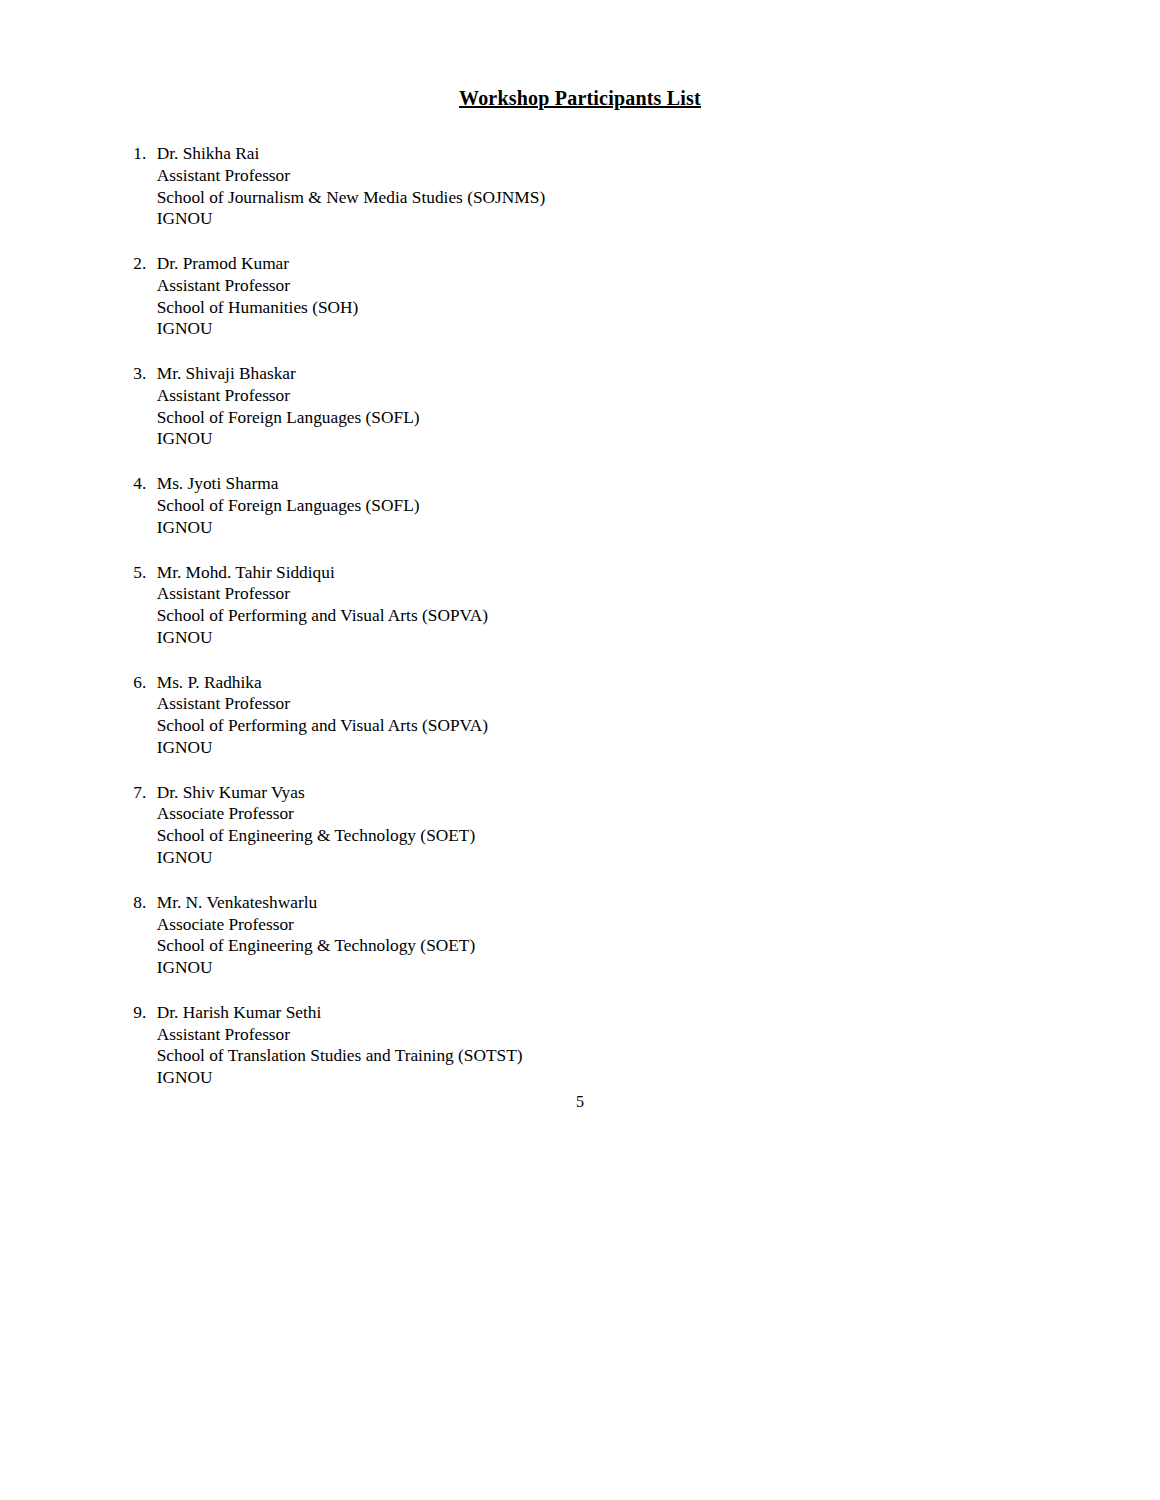Workshop Participants List
Dr. Shikha Rai Assistant Professor School of Journalism & New Media Studies (SOJNMS) IGNOU
Dr. Pramod Kumar Assistant Professor School of Humanities (SOH) IGNOU
Mr. Shivaji Bhaskar Assistant Professor School of Foreign Languages (SOFL) IGNOU
Ms. Jyoti Sharma School of Foreign Languages (SOFL) IGNOU
Mr. Mohd. Tahir Siddiqui Assistant Professor School of Performing and Visual Arts (SOPVA) IGNOU
Ms. P. Radhika Assistant Professor School of Performing and Visual Arts (SOPVA) IGNOU
Dr. Shiv Kumar Vyas Associate Professor School of Engineering & Technology (SOET) IGNOU
Mr. N. Venkateshwarlu Associate Professor School of Engineering & Technology (SOET) IGNOU
Dr. Harish Kumar Sethi Assistant Professor School of Translation Studies and Training (SOTST) IGNOU
5